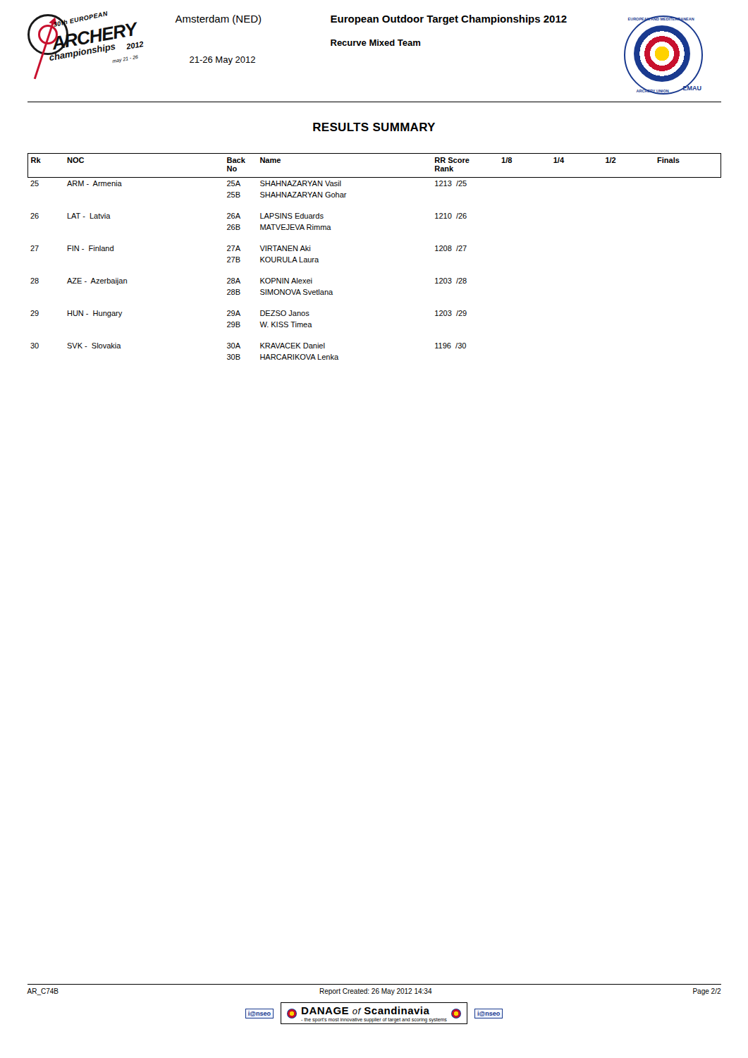30th EUROPEAN
ARCHERY
championships
2012
may 21 - 26
Amsterdam (NED)
21-26 May 2012
European Outdoor Target Championships 2012
Recurve Mixed Team
EUROPEAN AND MEDITERRANEAN ARCHERY UNION
EMAU
RESULTS SUMMARY
| Rk | NOC | Back No | Name | RR Score Rank | 1/8 | 1/4 | 1/2 | Finals |
| --- | --- | --- | --- | --- | --- | --- | --- | --- |
| 25 | ARM - Armenia | 25A | SHAHNAZARYAN Vasil | 1213 /25 | | | | |
| | | 25B | SHAHNAZARYAN Gohar | | | | | |
| 26 | LAT - Latvia | 26A | LAPSINS Eduards | 1210 /26 | | | | |
| | | 26B | MATVEJEVA Rimma | | | | | |
| 27 | FIN - Finland | 27A | VIRTANEN Aki | 1208 /27 | | | | |
| | | 27B | KOURULA Laura | | | | | |
| 28 | AZE - Azerbaijan | 28A | KOPNIN Alexei | 1203 /28 | | | | |
| | | 28B | SIMONOVA Svetlana | | | | | |
| 29 | HUN - Hungary | 29A | DEZSO Janos | 1203 /29 | | | | |
| | | 29B | W. KISS Timea | | | | | |
| 30 | SVK - Slovakia | 30A | KRAVACEK Daniel | 1196 /30 | | | | |
| | | 30B | HARCARIKOVA Lenka | | | | | |
AR_C74B
Report Created: 26 May 2012 14:34
Page 2/2
i@nseo
DANAGE of Scandinavia
- the sport's most innovative supplier of target and scoring systems
i@nseo